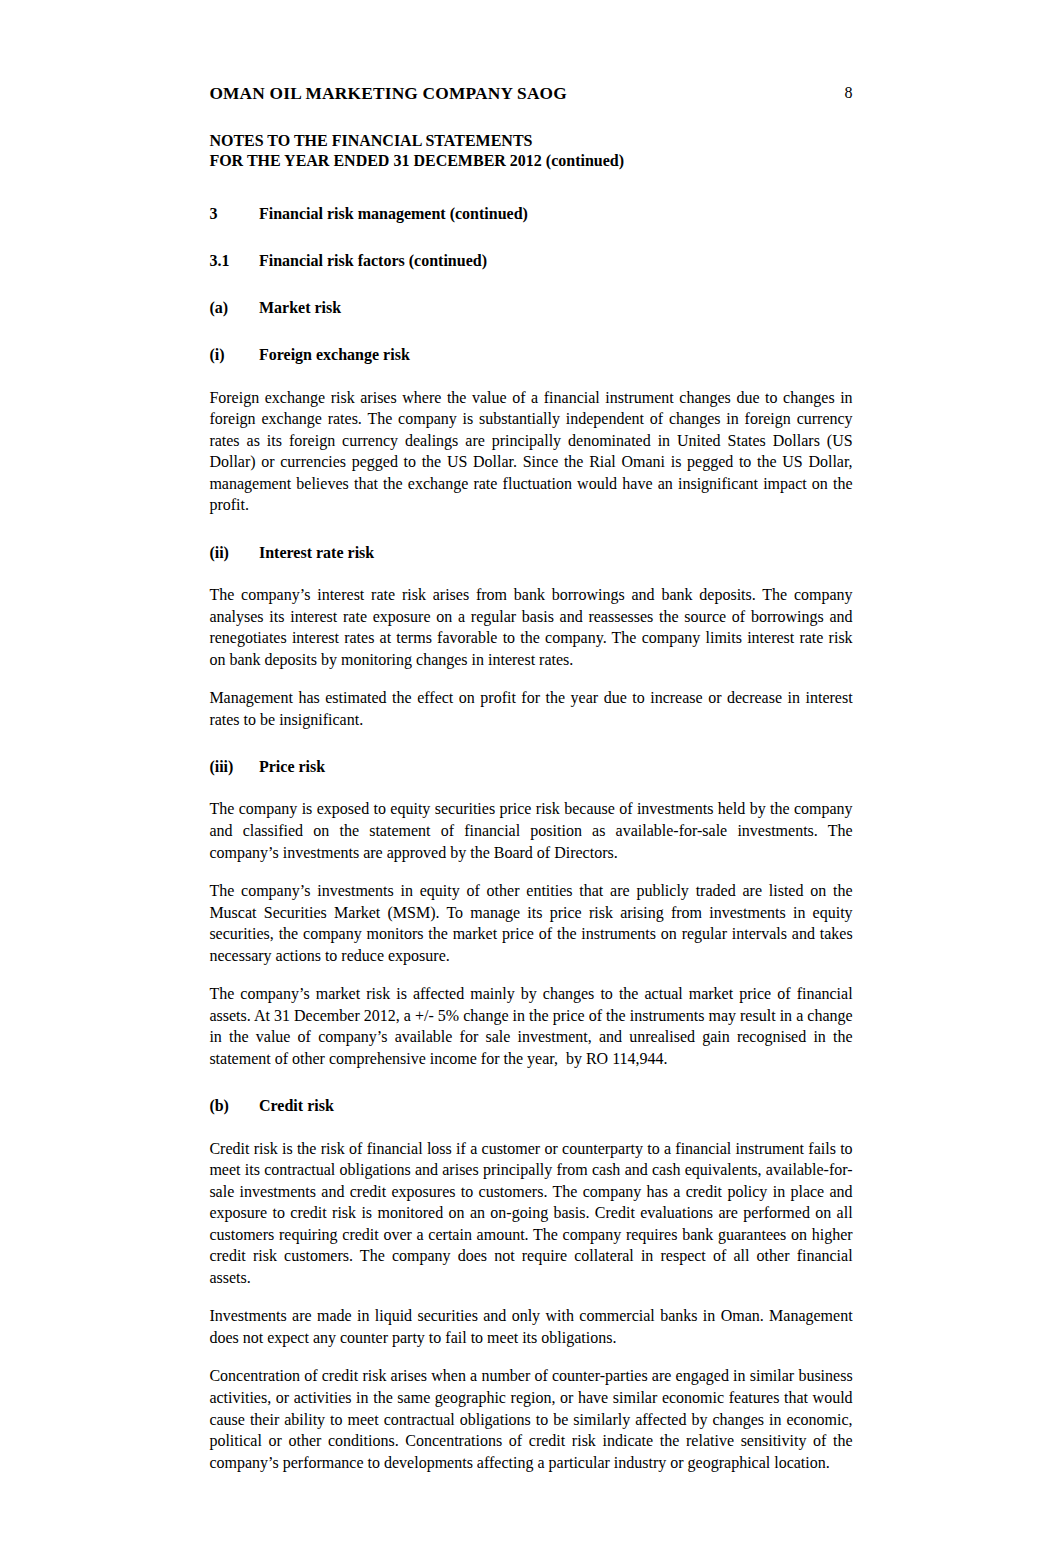OMAN OIL MARKETING COMPANY SAOG 8
NOTES TO THE FINANCIAL STATEMENTS
FOR THE YEAR ENDED 31 DECEMBER 2012 (continued)
3 Financial risk management (continued)
3.1 Financial risk factors (continued)
(a) Market risk
(i) Foreign exchange risk
Foreign exchange risk arises where the value of a financial instrument changes due to changes in foreign exchange rates. The company is substantially independent of changes in foreign currency rates as its foreign currency dealings are principally denominated in United States Dollars (US Dollar) or currencies pegged to the US Dollar. Since the Rial Omani is pegged to the US Dollar, management believes that the exchange rate fluctuation would have an insignificant impact on the profit.
(ii) Interest rate risk
The company’s interest rate risk arises from bank borrowings and bank deposits. The company analyses its interest rate exposure on a regular basis and reassesses the source of borrowings and renegotiates interest rates at terms favorable to the company. The company limits interest rate risk on bank deposits by monitoring changes in interest rates.
Management has estimated the effect on profit for the year due to increase or decrease in interest rates to be insignificant.
(iii) Price risk
The company is exposed to equity securities price risk because of investments held by the company and classified on the statement of financial position as available-for-sale investments. The company’s investments are approved by the Board of Directors.
The company’s investments in equity of other entities that are publicly traded are listed on the Muscat Securities Market (MSM). To manage its price risk arising from investments in equity securities, the company monitors the market price of the instruments on regular intervals and takes necessary actions to reduce exposure.
The company’s market risk is affected mainly by changes to the actual market price of financial assets. At 31 December 2012, a +/- 5% change in the price of the instruments may result in a change in the value of company’s available for sale investment, and unrealised gain recognised in the statement of other comprehensive income for the year, by RO 114,944.
(b) Credit risk
Credit risk is the risk of financial loss if a customer or counterparty to a financial instrument fails to meet its contractual obligations and arises principally from cash and cash equivalents, available-for-sale investments and credit exposures to customers. The company has a credit policy in place and exposure to credit risk is monitored on an on-going basis. Credit evaluations are performed on all customers requiring credit over a certain amount. The company requires bank guarantees on higher credit risk customers. The company does not require collateral in respect of all other financial assets.
Investments are made in liquid securities and only with commercial banks in Oman. Management does not expect any counter party to fail to meet its obligations.
Concentration of credit risk arises when a number of counter-parties are engaged in similar business activities, or activities in the same geographic region, or have similar economic features that would cause their ability to meet contractual obligations to be similarly affected by changes in economic, political or other conditions. Concentrations of credit risk indicate the relative sensitivity of the company’s performance to developments affecting a particular industry or geographical location.